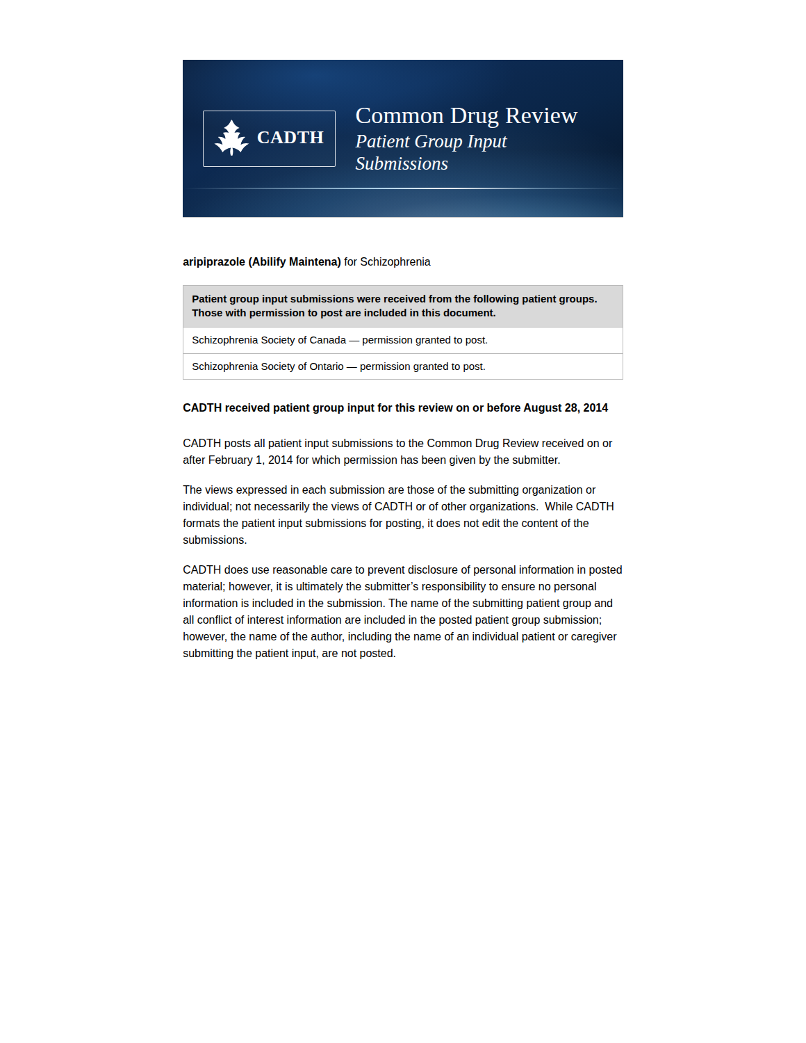CADTH
Common Drug Review
Patient Group Input Submissions
aripiprazole (Abilify Maintena) for Schizophrenia
| Patient group input submissions were received from the following patient groups. Those with permission to post are included in this document. |
| Schizophrenia Society of Canada — permission granted to post. |
| Schizophrenia Society of Ontario — permission granted to post. |
CADTH received patient group input for this review on or before August 28, 2014
CADTH posts all patient input submissions to the Common Drug Review received on or after February 1, 2014 for which permission has been given by the submitter.
The views expressed in each submission are those of the submitting organization or individual; not necessarily the views of CADTH or of other organizations. While CADTH formats the patient input submissions for posting, it does not edit the content of the submissions.
CADTH does use reasonable care to prevent disclosure of personal information in posted material; however, it is ultimately the submitter’s responsibility to ensure no personal information is included in the submission. The name of the submitting patient group and all conflict of interest information are included in the posted patient group submission; however, the name of the author, including the name of an individual patient or caregiver submitting the patient input, are not posted.